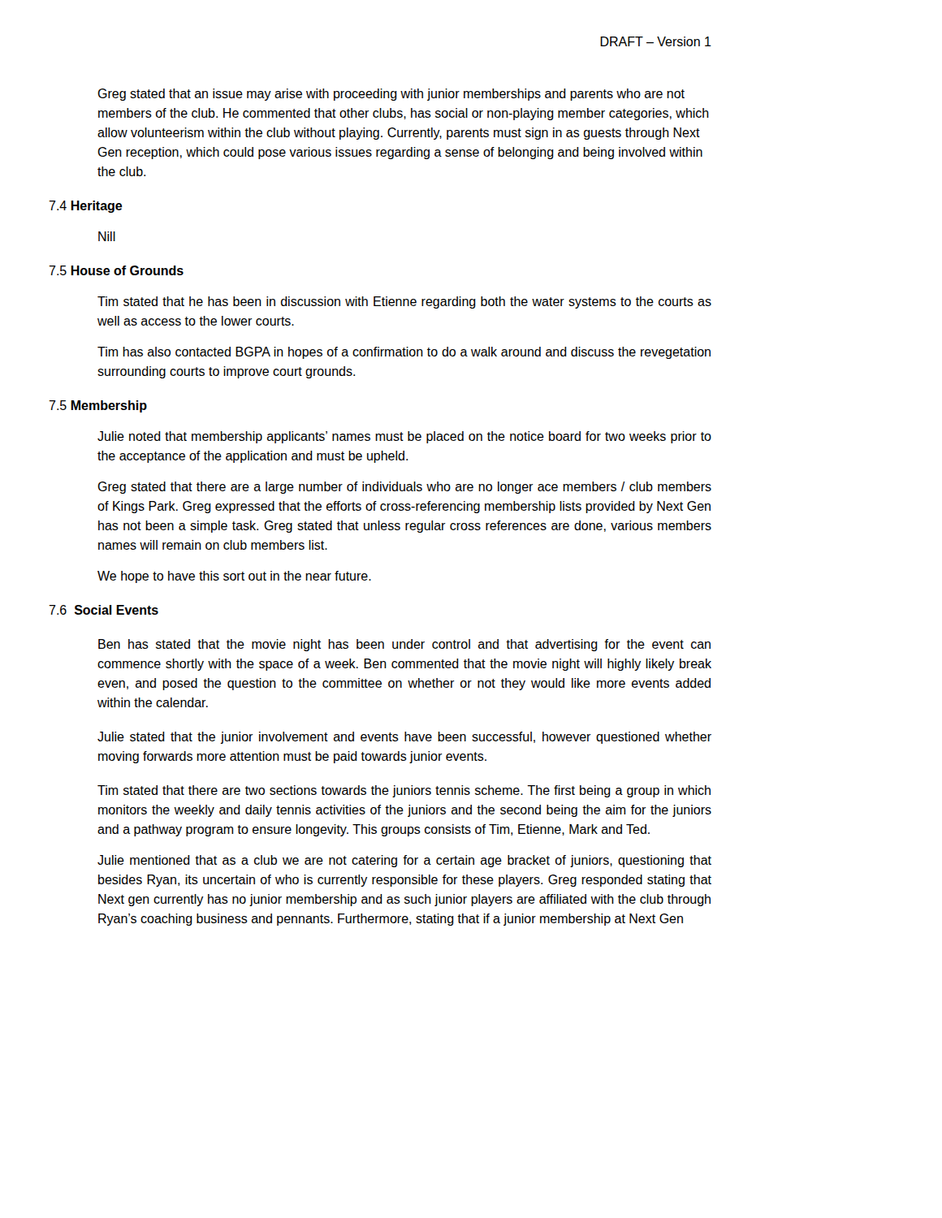DRAFT – Version 1
Greg stated that an issue may arise with proceeding with junior memberships and parents who are not members of the club. He commented that other clubs, has social or non-playing member categories, which allow volunteerism within the club without playing. Currently, parents must sign in as guests through Next Gen reception, which could pose various issues regarding a sense of belonging and being involved within the club.
7.4 Heritage
Nill
7.5 House of Grounds
Tim stated that he has been in discussion with Etienne regarding both the water systems to the courts as well as access to the lower courts.
Tim has also contacted BGPA in hopes of a confirmation to do a walk around and discuss the revegetation surrounding courts to improve court grounds.
7.5 Membership
Julie noted that membership applicants’ names must be placed on the notice board for two weeks prior to the acceptance of the application and must be upheld.
Greg stated that there are a large number of individuals who are no longer ace members / club members of Kings Park. Greg expressed that the efforts of cross-referencing membership lists provided by Next Gen has not been a simple task. Greg stated that unless regular cross references are done, various members names will remain on club members list.
We hope to have this sort out in the near future.
7.6 Social Events
Ben has stated that the movie night has been under control and that advertising for the event can commence shortly with the space of a week. Ben commented that the movie night will highly likely break even, and posed the question to the committee on whether or not they would like more events added within the calendar.
Julie stated that the junior involvement and events have been successful, however questioned whether moving forwards more attention must be paid towards junior events.
Tim stated that there are two sections towards the juniors tennis scheme. The first being a group in which monitors the weekly and daily tennis activities of the juniors and the second being the aim for the juniors and a pathway program to ensure longevity. This groups consists of Tim, Etienne, Mark and Ted.
Julie mentioned that as a club we are not catering for a certain age bracket of juniors, questioning that besides Ryan, its uncertain of who is currently responsible for these players. Greg responded stating that Next gen currently has no junior membership and as such junior players are affiliated with the club through Ryan’s coaching business and pennants. Furthermore, stating that if a junior membership at Next Gen